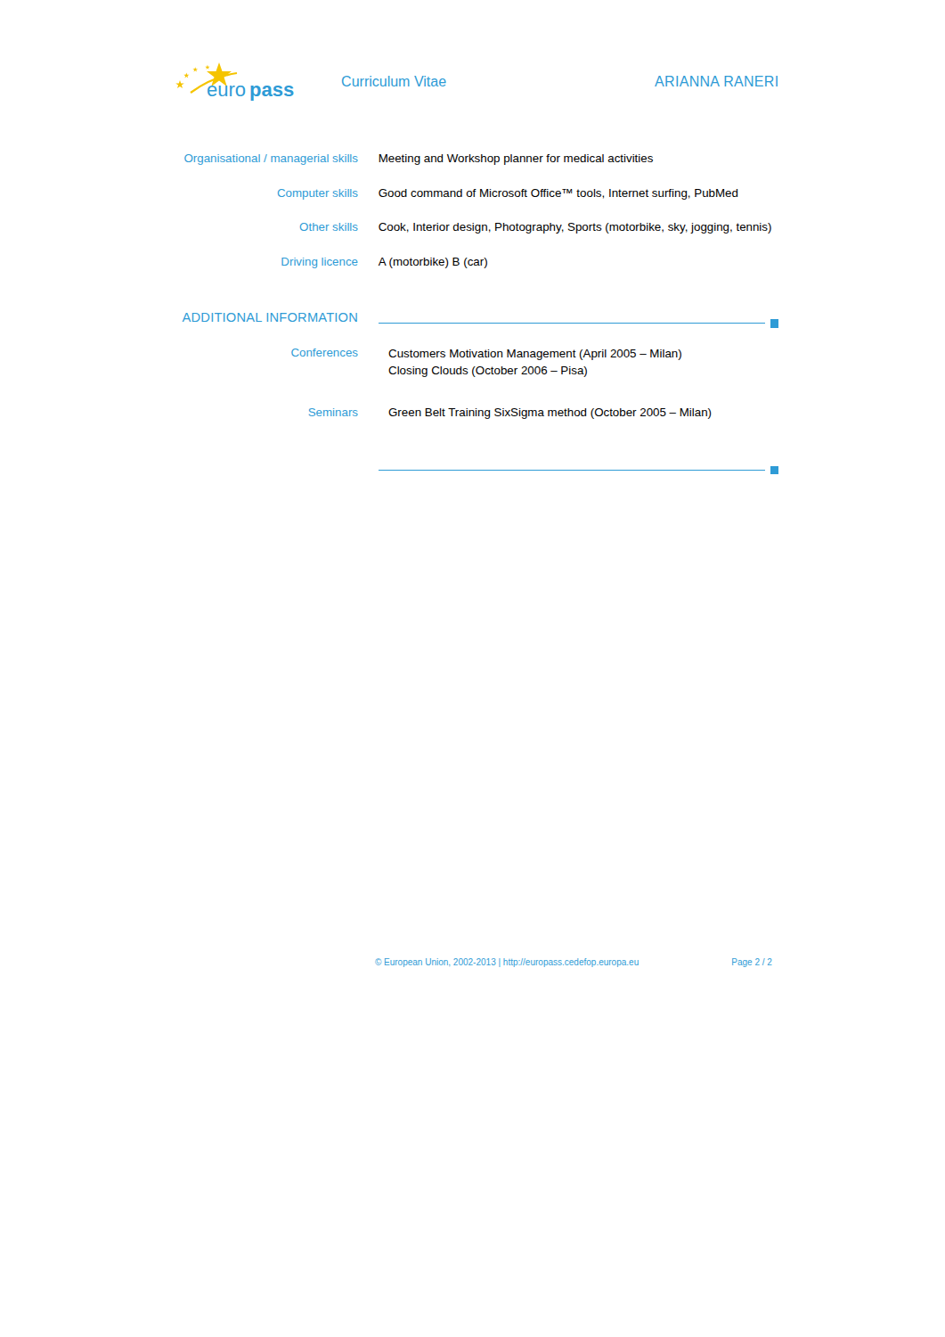euro pass
Curriculum Vitae
ARIANNA RANERI
Organisational / managerial skills
Meeting and Workshop planner for medical activities
Computer skills
Good command of Microsoft Office™ tools, Internet surfing, PubMed
Other skills
Cook, Interior design, Photography, Sports (motorbike, sky, jogging, tennis)
Driving licence
A (motorbike) B (car)
ADDITIONAL INFORMATION
Conferences
Customers Motivation Management (April 2005 – Milan)
Closing Clouds (October 2006 – Pisa)
Seminars
Green Belt Training SixSigma method (October 2005 – Milan)
© European Union, 2002-2013 | http://europass.cedefop.europa.eu
Page 2 / 2